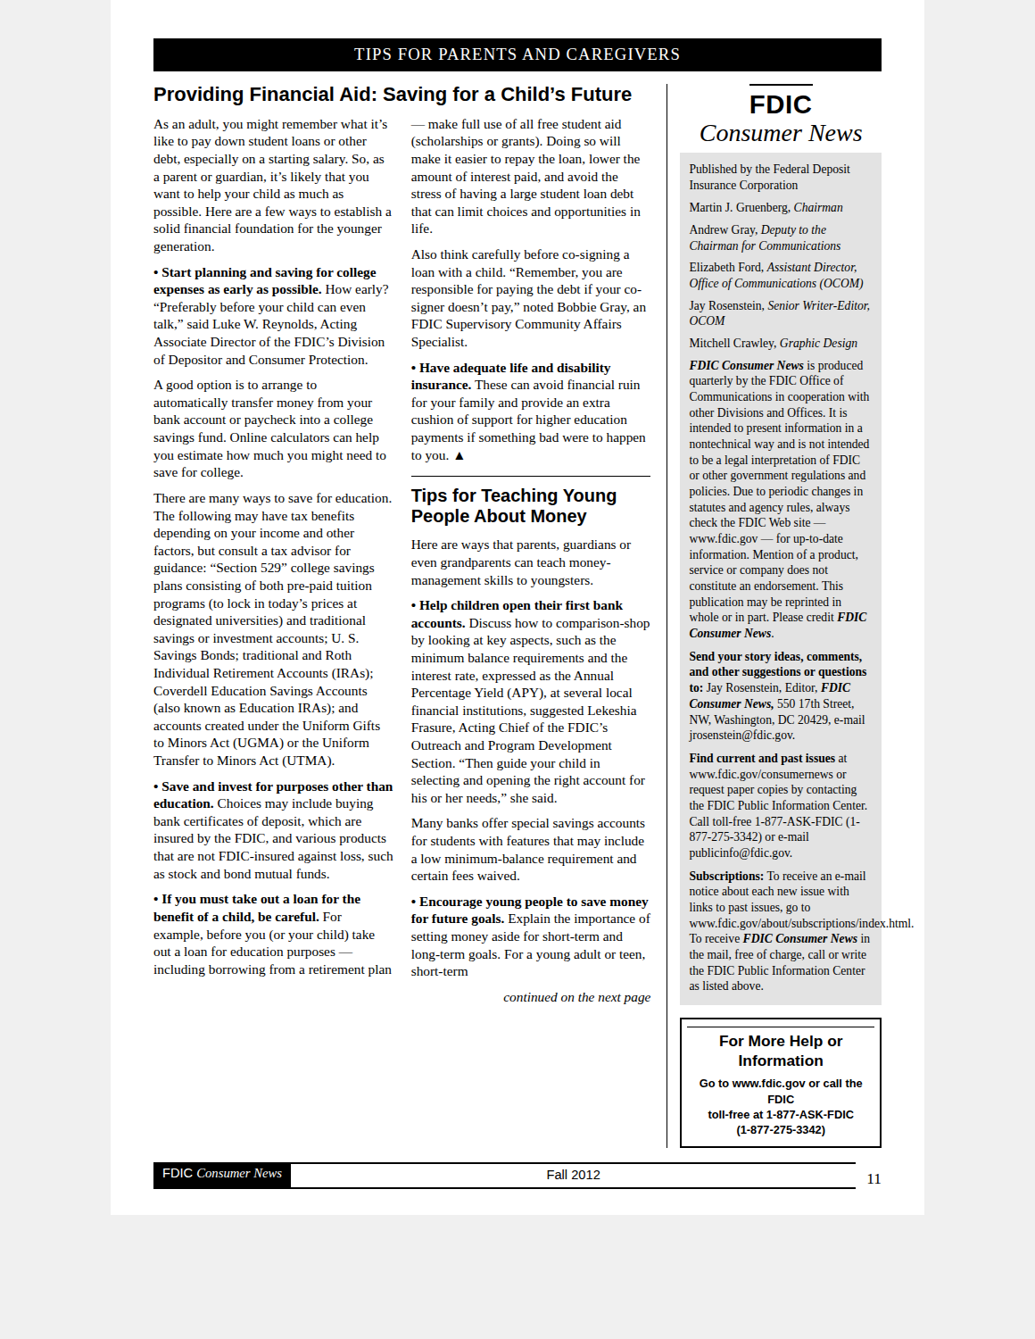TIPS FOR PARENTS AND CAREGIVERS
Providing Financial Aid: Saving for a Child’s Future
As an adult, you might remember what it’s like to pay down student loans or other debt, especially on a starting salary. So, as a parent or guardian, it’s likely that you want to help your child as much as possible. Here are a few ways to establish a solid financial foundation for the younger generation.
• Start planning and saving for college expenses as early as possible. How early? “Preferably before your child can even talk,” said Luke W. Reynolds, Acting Associate Director of the FDIC’s Division of Depositor and Consumer Protection.
A good option is to arrange to automatically transfer money from your bank account or paycheck into a college savings fund. Online calculators can help you estimate how much you might need to save for college.
There are many ways to save for education. The following may have tax benefits depending on your income and other factors, but consult a tax advisor for guidance: “Section 529” college savings plans consisting of both pre-paid tuition programs (to lock in today’s prices at designated universities) and traditional savings or investment accounts; U. S. Savings Bonds; traditional and Roth Individual Retirement Accounts (IRAs); Coverdell Education Savings Accounts (also known as Education IRAs); and accounts created under the Uniform Gifts to Minors Act (UGMA) or the Uniform Transfer to Minors Act (UTMA).
• Save and invest for purposes other than education. Choices may include buying bank certificates of deposit, which are insured by the FDIC, and various products that are not FDIC-insured against loss, such as stock and bond mutual funds.
• If you must take out a loan for the benefit of a child, be careful. For example, before you (or your child) take out a loan for education purposes — including borrowing from a retirement plan — make full use of all free student aid (scholarships or grants). Doing so will make it easier to repay the loan, lower the amount of interest paid, and avoid the stress of having a large student loan debt that can limit choices and opportunities in life.
Also think carefully before co-signing a loan with a child. “Remember, you are responsible for paying the debt if your co-signer doesn’t pay,” noted Bobbie Gray, an FDIC Supervisory Community Affairs Specialist.
• Have adequate life and disability insurance. These can avoid financial ruin for your family and provide an extra cushion of support for higher education payments if something bad were to happen to you. ▲
Tips for Teaching Young People About Money
Here are ways that parents, guardians or even grandparents can teach money-management skills to youngsters.
• Help children open their first bank accounts. Discuss how to comparison-shop by looking at key aspects, such as the minimum balance requirements and the interest rate, expressed as the Annual Percentage Yield (APY), at several local financial institutions, suggested Lekeshia Frasure, Acting Chief of the FDIC’s Outreach and Program Development Section. “Then guide your child in selecting and opening the right account for his or her needs,” she said.
Many banks offer special savings accounts for students with features that may include a low minimum-balance requirement and certain fees waived.
• Encourage young people to save money for future goals. Explain the importance of setting money aside for short-term and long-term goals. For a young adult or teen, short-term
continued on the next page
FDIC Consumer News
Published by the Federal Deposit Insurance Corporation
Martin J. Gruenberg, Chairman
Andrew Gray, Deputy to the Chairman for Communications
Elizabeth Ford, Assistant Director, Office of Communications (OCOM)
Jay Rosenstein, Senior Writer-Editor, OCOM
Mitchell Crawley, Graphic Design
FDIC Consumer News is produced quarterly by the FDIC Office of Communications in cooperation with other Divisions and Offices. It is intended to present information in a nontechnical way and is not intended to be a legal interpretation of FDIC or other government regulations and policies. Due to periodic changes in statutes and agency rules, always check the FDIC Web site — www.fdic.gov — for up-to-date information. Mention of a product, service or company does not constitute an endorsement. This publication may be reprinted in whole or in part. Please credit FDIC Consumer News.
Send your story ideas, comments, and other suggestions or questions to: Jay Rosenstein, Editor, FDIC Consumer News, 550 17th Street, NW, Washington, DC 20429, e-mail jrosenstein@fdic.gov.
Find current and past issues at www.fdic.gov/consumernews or request paper copies by contacting the FDIC Public Information Center. Call toll-free 1-877-ASK-FDIC (1-877-275-3342) or e-mail publicinfo@fdic.gov.
Subscriptions: To receive an e-mail notice about each new issue with links to past issues, go to www.fdic.gov/about/subscriptions/index.html. To receive FDIC Consumer News in the mail, free of charge, call or write the FDIC Public Information Center as listed above.
For More Help or Information
Go to www.fdic.gov or call the FDIC
toll-free at 1-877-ASK-FDIC
(1-877-275-3342)
FDIC Consumer News
Fall 2012
11